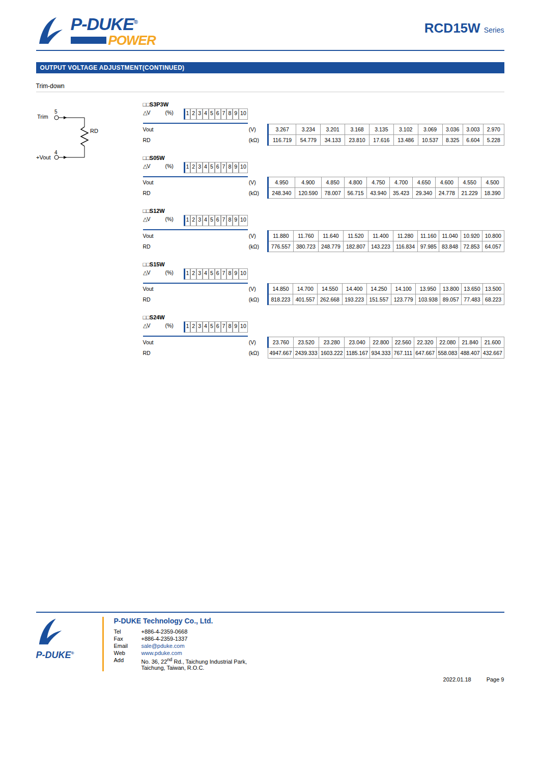P-DUKE®
POWER
RCD15W Series
OUTPUT VOLTAGE ADJUSTMENT(CONTINUED)
Trim-down
Trim 5 RD 4 +Vout
□□S3P3W
| △ V | (%) | 1 | 2 | 3 | 4 | 5 | 6 | 7 | 8 | 9 | 10 |
| Vout | (V) | 3.267 | 3.234 | 3.201 | 3.168 | 3.135 | 3.102 | 3.069 | 3.036 | 3.003 | 2.970 |
| RD | (kΩ) | 116.719 | 54.779 | 34.133 | 23.810 | 17.616 | 13.486 | 10.537 | 8.325 | 6.604 | 5.228 |
□□S05W
| △ V | (%) | 1 | 2 | 3 | 4 | 5 | 6 | 7 | 8 | 9 | 10 |
| Vout | (V) | 4.950 | 4.900 | 4.850 | 4.800 | 4.750 | 4.700 | 4.650 | 4.600 | 4.550 | 4.500 |
| RD | (kΩ) | 248.340 | 120.590 | 78.007 | 56.715 | 43.940 | 35.423 | 29.340 | 24.778 | 21.229 | 18.390 |
□□S12W
| △ V | (%) | 1 | 2 | 3 | 4 | 5 | 6 | 7 | 8 | 9 | 10 |
| Vout | (V) | 11.880 | 11.760 | 11.640 | 11.520 | 11.400 | 11.280 | 11.160 | 11.040 | 10.920 | 10.800 |
| RD | (kΩ) | 776.557 | 380.723 | 248.779 | 182.807 | 143.223 | 116.834 | 97.985 | 83.848 | 72.853 | 64.057 |
□□S15W
| △ V | (%) | 1 | 2 | 3 | 4 | 5 | 6 | 7 | 8 | 9 | 10 |
| Vout | (V) | 14.850 | 14.700 | 14.550 | 14.400 | 14.250 | 14.100 | 13.950 | 13.800 | 13.650 | 13.500 |
| RD | (kΩ) | 818.223 | 401.557 | 262.668 | 193.223 | 151.557 | 123.779 | 103.938 | 89.057 | 77.483 | 68.223 |
□□S24W
| △ V | (%) | 1 | 2 | 3 | 4 | 5 | 6 | 7 | 8 | 9 | 10 |
| Vout | (V) | 23.760 | 23.520 | 23.280 | 23.040 | 22.800 | 22.560 | 22.320 | 22.080 | 21.840 | 21.600 |
| RD | (kΩ) | 4947.667 | 2439.333 | 1603.222 | 1185.167 | 934.333 | 767.111 | 647.667 | 558.083 | 488.407 | 432.667 |
P-DUKE®
P-DUKE Technology Co., Ltd.
| Tel | +886-4-2359-0668 |
| Fax | +886-4-2359-1337 |
| Email | sale@pduke.com |
| Web | www.pduke.com |
| Add | No. 36, 22 nd Rd., Taichung Industrial Park, Taichung, Taiwan, R.O.C. |
2022.01.18 Page 9